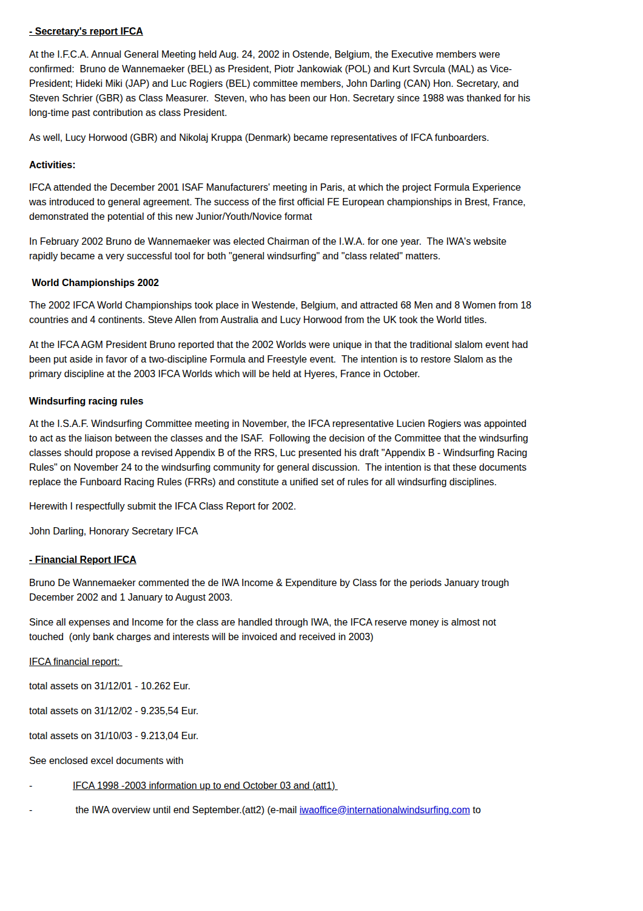- Secretary's report IFCA
At the I.F.C.A. Annual General Meeting held Aug. 24, 2002 in Ostende, Belgium, the Executive members were confirmed: Bruno de Wannemaeker (BEL) as President, Piotr Jankowiak (POL) and Kurt Svrcula (MAL) as Vice-President; Hideki Miki (JAP) and Luc Rogiers (BEL) committee members, John Darling (CAN) Hon. Secretary, and Steven Schrier (GBR) as Class Measurer. Steven, who has been our Hon. Secretary since 1988 was thanked for his long-time past contribution as class President.
As well, Lucy Horwood (GBR) and Nikolaj Kruppa (Denmark) became representatives of IFCA funboarders.
Activities:
IFCA attended the December 2001 ISAF Manufacturers' meeting in Paris, at which the project Formula Experience was introduced to general agreement. The success of the first official FE European championships in Brest, France, demonstrated the potential of this new Junior/Youth/Novice format
In February 2002 Bruno de Wannemaeker was elected Chairman of the I.W.A. for one year. The IWA's website rapidly became a very successful tool for both "general windsurfing" and "class related" matters.
World Championships 2002
The 2002 IFCA World Championships took place in Westende, Belgium, and attracted 68 Men and 8 Women from 18 countries and 4 continents. Steve Allen from Australia and Lucy Horwood from the UK took the World titles.
At the IFCA AGM President Bruno reported that the 2002 Worlds were unique in that the traditional slalom event had been put aside in favor of a two-discipline Formula and Freestyle event. The intention is to restore Slalom as the primary discipline at the 2003 IFCA Worlds which will be held at Hyeres, France in October.
Windsurfing racing rules
At the I.S.A.F. Windsurfing Committee meeting in November, the IFCA representative Lucien Rogiers was appointed to act as the liaison between the classes and the ISAF. Following the decision of the Committee that the windsurfing classes should propose a revised Appendix B of the RRS, Luc presented his draft "Appendix B - Windsurfing Racing Rules" on November 24 to the windsurfing community for general discussion. The intention is that these documents replace the Funboard Racing Rules (FRRs) and constitute a unified set of rules for all windsurfing disciplines.
Herewith I respectfully submit the IFCA Class Report for 2002.
John Darling, Honorary Secretary IFCA
- Financial Report IFCA
Bruno De Wannemaeker commented the de IWA Income & Expenditure by Class for the periods January trough December 2002 and 1 January to August 2003.
Since all expenses and Income for the class are handled through IWA, the IFCA reserve money is almost not touched (only bank charges and interests will be invoiced and received in 2003)
IFCA financial report:
total assets on 31/12/01 - 10.262 Eur.
total assets on 31/12/02 - 9.235,54 Eur.
total assets on 31/10/03 - 9.213,04 Eur.
See enclosed excel documents with
-IFCA 1998 -2003 information up to end October 03 and (att1)
- the IWA overview until end September.(att2) (e-mail iwaoffice@internationalwindsurfing.com to